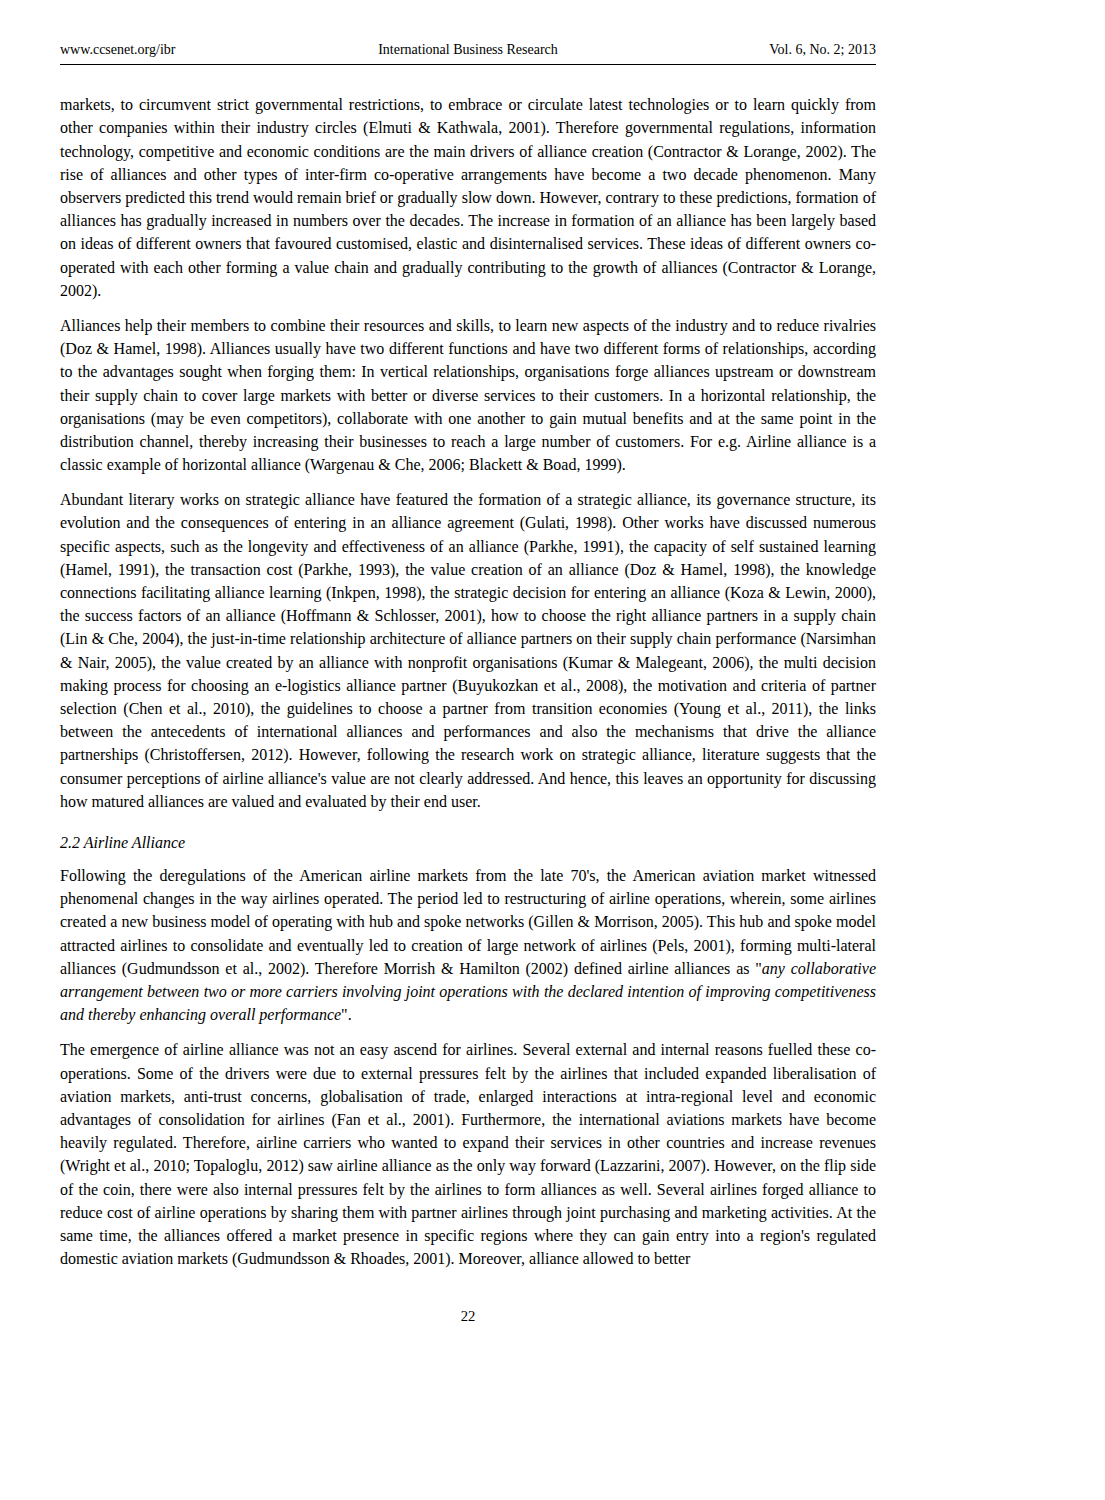www.ccsenet.org/ibr
International Business Research
Vol. 6, No. 2; 2013
markets, to circumvent strict governmental restrictions, to embrace or circulate latest technologies or to learn quickly from other companies within their industry circles (Elmuti & Kathwala, 2001). Therefore governmental regulations, information technology, competitive and economic conditions are the main drivers of alliance creation (Contractor & Lorange, 2002). The rise of alliances and other types of inter-firm co-operative arrangements have become a two decade phenomenon. Many observers predicted this trend would remain brief or gradually slow down. However, contrary to these predictions, formation of alliances has gradually increased in numbers over the decades. The increase in formation of an alliance has been largely based on ideas of different owners that favoured customised, elastic and disinternalised services. These ideas of different owners co-operated with each other forming a value chain and gradually contributing to the growth of alliances (Contractor & Lorange, 2002).
Alliances help their members to combine their resources and skills, to learn new aspects of the industry and to reduce rivalries (Doz & Hamel, 1998). Alliances usually have two different functions and have two different forms of relationships, according to the advantages sought when forging them: In vertical relationships, organisations forge alliances upstream or downstream their supply chain to cover large markets with better or diverse services to their customers. In a horizontal relationship, the organisations (may be even competitors), collaborate with one another to gain mutual benefits and at the same point in the distribution channel, thereby increasing their businesses to reach a large number of customers. For e.g. Airline alliance is a classic example of horizontal alliance (Wargenau & Che, 2006; Blackett & Boad, 1999).
Abundant literary works on strategic alliance have featured the formation of a strategic alliance, its governance structure, its evolution and the consequences of entering in an alliance agreement (Gulati, 1998). Other works have discussed numerous specific aspects, such as the longevity and effectiveness of an alliance (Parkhe, 1991), the capacity of self sustained learning (Hamel, 1991), the transaction cost (Parkhe, 1993), the value creation of an alliance (Doz & Hamel, 1998), the knowledge connections facilitating alliance learning (Inkpen, 1998), the strategic decision for entering an alliance (Koza & Lewin, 2000), the success factors of an alliance (Hoffmann & Schlosser, 2001), how to choose the right alliance partners in a supply chain (Lin & Che, 2004), the just-in-time relationship architecture of alliance partners on their supply chain performance (Narsimhan & Nair, 2005), the value created by an alliance with nonprofit organisations (Kumar & Malegeant, 2006), the multi decision making process for choosing an e-logistics alliance partner (Buyukozkan et al., 2008), the motivation and criteria of partner selection (Chen et al., 2010), the guidelines to choose a partner from transition economies (Young et al., 2011), the links between the antecedents of international alliances and performances and also the mechanisms that drive the alliance partnerships (Christoffersen, 2012). However, following the research work on strategic alliance, literature suggests that the consumer perceptions of airline alliance's value are not clearly addressed. And hence, this leaves an opportunity for discussing how matured alliances are valued and evaluated by their end user.
2.2 Airline Alliance
Following the deregulations of the American airline markets from the late 70's, the American aviation market witnessed phenomenal changes in the way airlines operated. The period led to restructuring of airline operations, wherein, some airlines created a new business model of operating with hub and spoke networks (Gillen & Morrison, 2005). This hub and spoke model attracted airlines to consolidate and eventually led to creation of large network of airlines (Pels, 2001), forming multi-lateral alliances (Gudmundsson et al., 2002). Therefore Morrish & Hamilton (2002) defined airline alliances as "any collaborative arrangement between two or more carriers involving joint operations with the declared intention of improving competitiveness and thereby enhancing overall performance".
The emergence of airline alliance was not an easy ascend for airlines. Several external and internal reasons fuelled these co-operations. Some of the drivers were due to external pressures felt by the airlines that included expanded liberalisation of aviation markets, anti-trust concerns, globalisation of trade, enlarged interactions at intra-regional level and economic advantages of consolidation for airlines (Fan et al., 2001). Furthermore, the international aviations markets have become heavily regulated. Therefore, airline carriers who wanted to expand their services in other countries and increase revenues (Wright et al., 2010; Topaloglu, 2012) saw airline alliance as the only way forward (Lazzarini, 2007). However, on the flip side of the coin, there were also internal pressures felt by the airlines to form alliances as well. Several airlines forged alliance to reduce cost of airline operations by sharing them with partner airlines through joint purchasing and marketing activities. At the same time, the alliances offered a market presence in specific regions where they can gain entry into a region's regulated domestic aviation markets (Gudmundsson & Rhoades, 2001). Moreover, alliance allowed to better
22